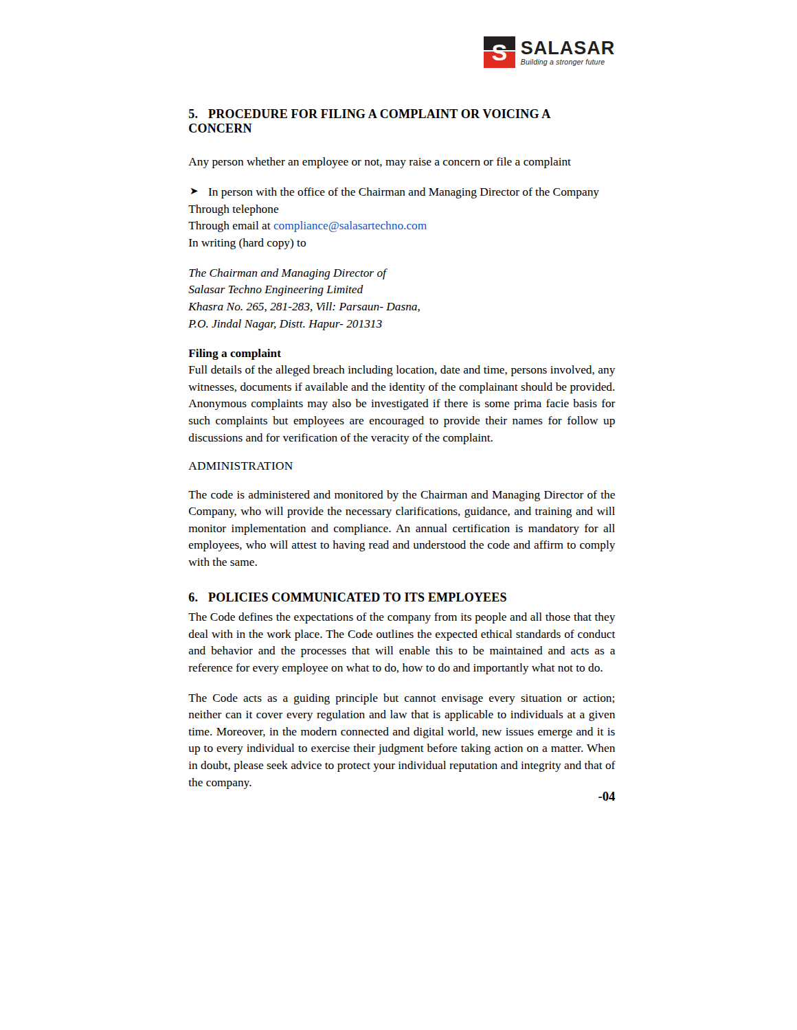S
SALASAR
Building a stronger future
5. PROCEDURE FOR FILING A COMPLAINT OR VOICING A CONCERN
Any person whether an employee or not, may raise a concern or file a complaint
In person with the office of the Chairman and Managing Director of the Company
Through telephone
Through email at compliance@salasartechno.com
In writing (hard copy) to
The Chairman and Managing Director of
Salasar Techno Engineering Limited
Khasra No. 265, 281-283, Vill: Parsaun- Dasna,
P.O. Jindal Nagar, Distt. Hapur- 201313
Filing a complaint
Full details of the alleged breach including location, date and time, persons involved, any witnesses, documents if available and the identity of the complainant should be provided. Anonymous complaints may also be investigated if there is some prima facie basis for such complaints but employees are encouraged to provide their names for follow up discussions and for verification of the veracity of the complaint.
ADMINISTRATION
The code is administered and monitored by the Chairman and Managing Director of the Company, who will provide the necessary clarifications, guidance, and training and will monitor implementation and compliance. An annual certification is mandatory for all employees, who will attest to having read and understood the code and affirm to comply with the same.
6. POLICIES COMMUNICATED TO ITS EMPLOYEES
The Code defines the expectations of the company from its people and all those that they deal with in the work place. The Code outlines the expected ethical standards of conduct and behavior and the processes that will enable this to be maintained and acts as a reference for every employee on what to do, how to do and importantly what not to do.
The Code acts as a guiding principle but cannot envisage every situation or action; neither can it cover every regulation and law that is applicable to individuals at a given time. Moreover, in the modern connected and digital world, new issues emerge and it is up to every individual to exercise their judgment before taking action on a matter. When in doubt, please seek advice to protect your individual reputation and integrity and that of the company.
-04